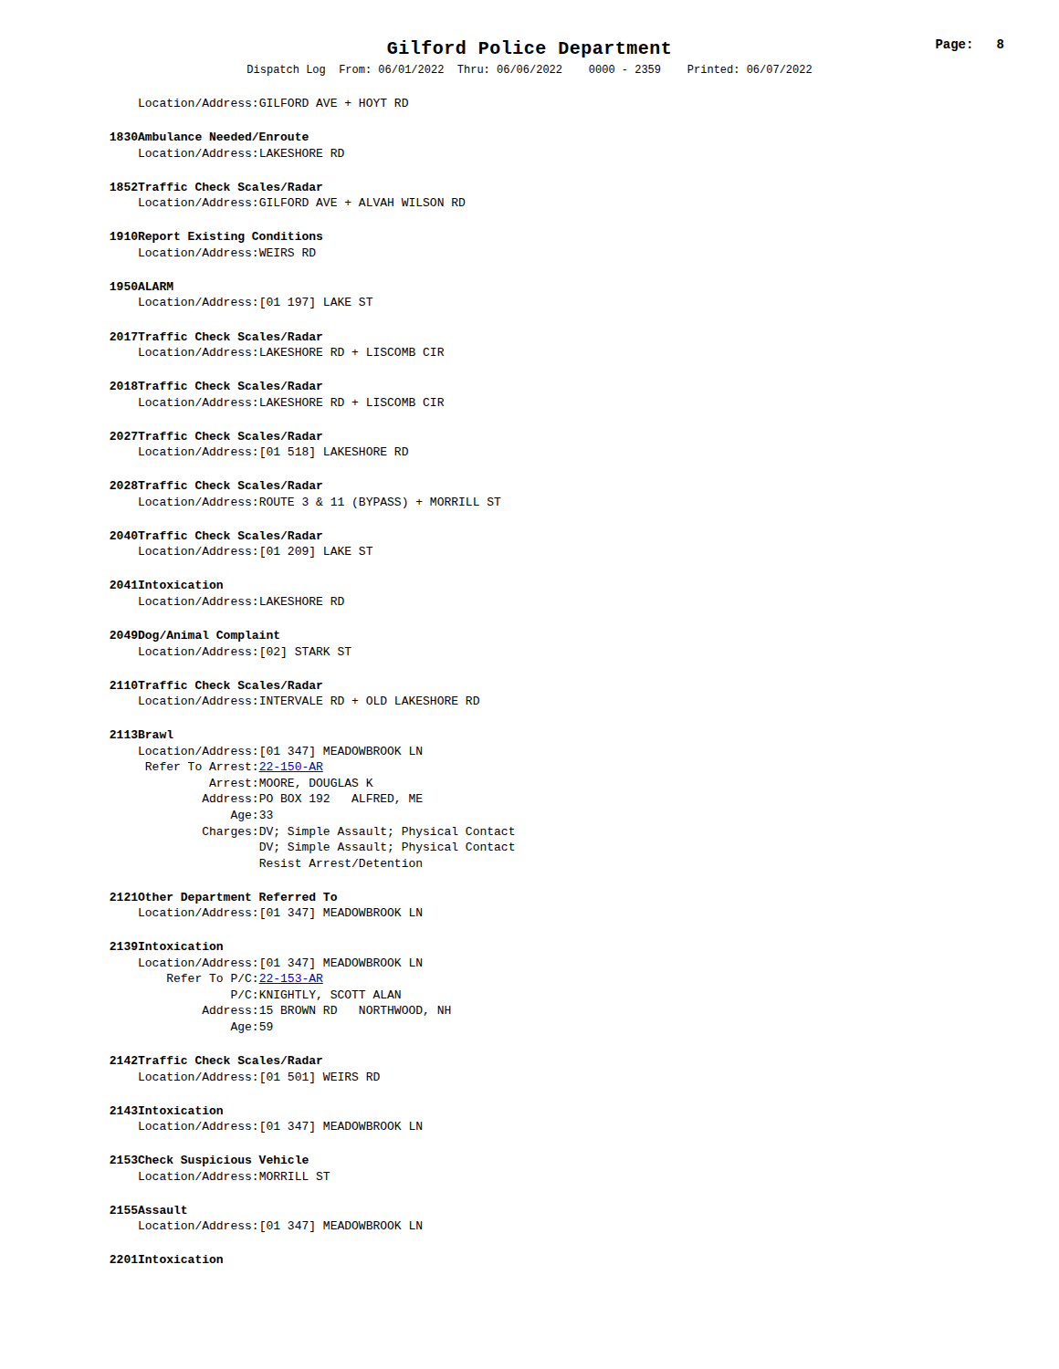Page: 8
Gilford Police Department
Dispatch Log From: 06/01/2022 Thru: 06/06/2022 0000 - 2359 Printed: 06/07/2022
| | / Location/Address: / GILFORD AVE + HOYT RD / |
| 1830 | Ambulance Needed/Enroute |
| | / Location/Address: / LAKESHORE RD / |
| 1852 | Traffic Check Scales/Radar |
| | / Location/Address: / GILFORD AVE + ALVAH WILSON RD / |
| 1910 | Report Existing Conditions |
| | / Location/Address: / WEIRS RD / |
| 1950 | ALARM |
| | / Location/Address: / [01 197] LAKE ST / |
| 2017 | Traffic Check Scales/Radar |
| | / Location/Address: / LAKESHORE RD + LISCOMB CIR / |
| 2018 | Traffic Check Scales/Radar |
| | / Location/Address: / LAKESHORE RD + LISCOMB CIR / |
| 2027 | Traffic Check Scales/Radar |
| | / Location/Address: / [01 518] LAKESHORE RD / |
| 2028 | Traffic Check Scales/Radar |
| | / Location/Address: / ROUTE 3 & 11 (BYPASS) + MORRILL ST / |
| 2040 | Traffic Check Scales/Radar |
| | / Location/Address: / [01 209] LAKE ST / |
| 2041 | Intoxication |
| | / Location/Address: / LAKESHORE RD / |
| 2049 | Dog/Animal Complaint |
| | / Location/Address: / [02] STARK ST / |
| 2110 | Traffic Check Scales/Radar |
| | / Location/Address: / INTERVALE RD + OLD LAKESHORE RD / |
| 2113 | Brawl |
| | / Location/Address: / [01 347] MEADOWBROOK LN / / Refer To Arrest: / 22-150-AR / / Arrest: / MOORE, DOUGLAS K / / Address: / PO BOX 192 ALFRED, ME / / Age: / 33 / / Charges: / DV; Simple Assault; Physical Contact / / / DV; Simple Assault; Physical Contact / / / Resist Arrest/Detention / |
| 2121 | Other Department Referred To |
| | / Location/Address: / [01 347] MEADOWBROOK LN / |
| 2139 | Intoxication |
| | / Location/Address: / [01 347] MEADOWBROOK LN / / Refer To P/C: / 22-153-AR / / P/C: / KNIGHTLY, SCOTT ALAN / / Address: / 15 BROWN RD NORTHWOOD, NH / / Age: / 59 / |
| 2142 | Traffic Check Scales/Radar |
| | / Location/Address: / [01 501] WEIRS RD / |
| 2143 | Intoxication |
| | / Location/Address: / [01 347] MEADOWBROOK LN / |
| 2153 | Check Suspicious Vehicle |
| | / Location/Address: / MORRILL ST / |
| 2155 | Assault |
| | / Location/Address: / [01 347] MEADOWBROOK LN / |
| 2201 | Intoxication |